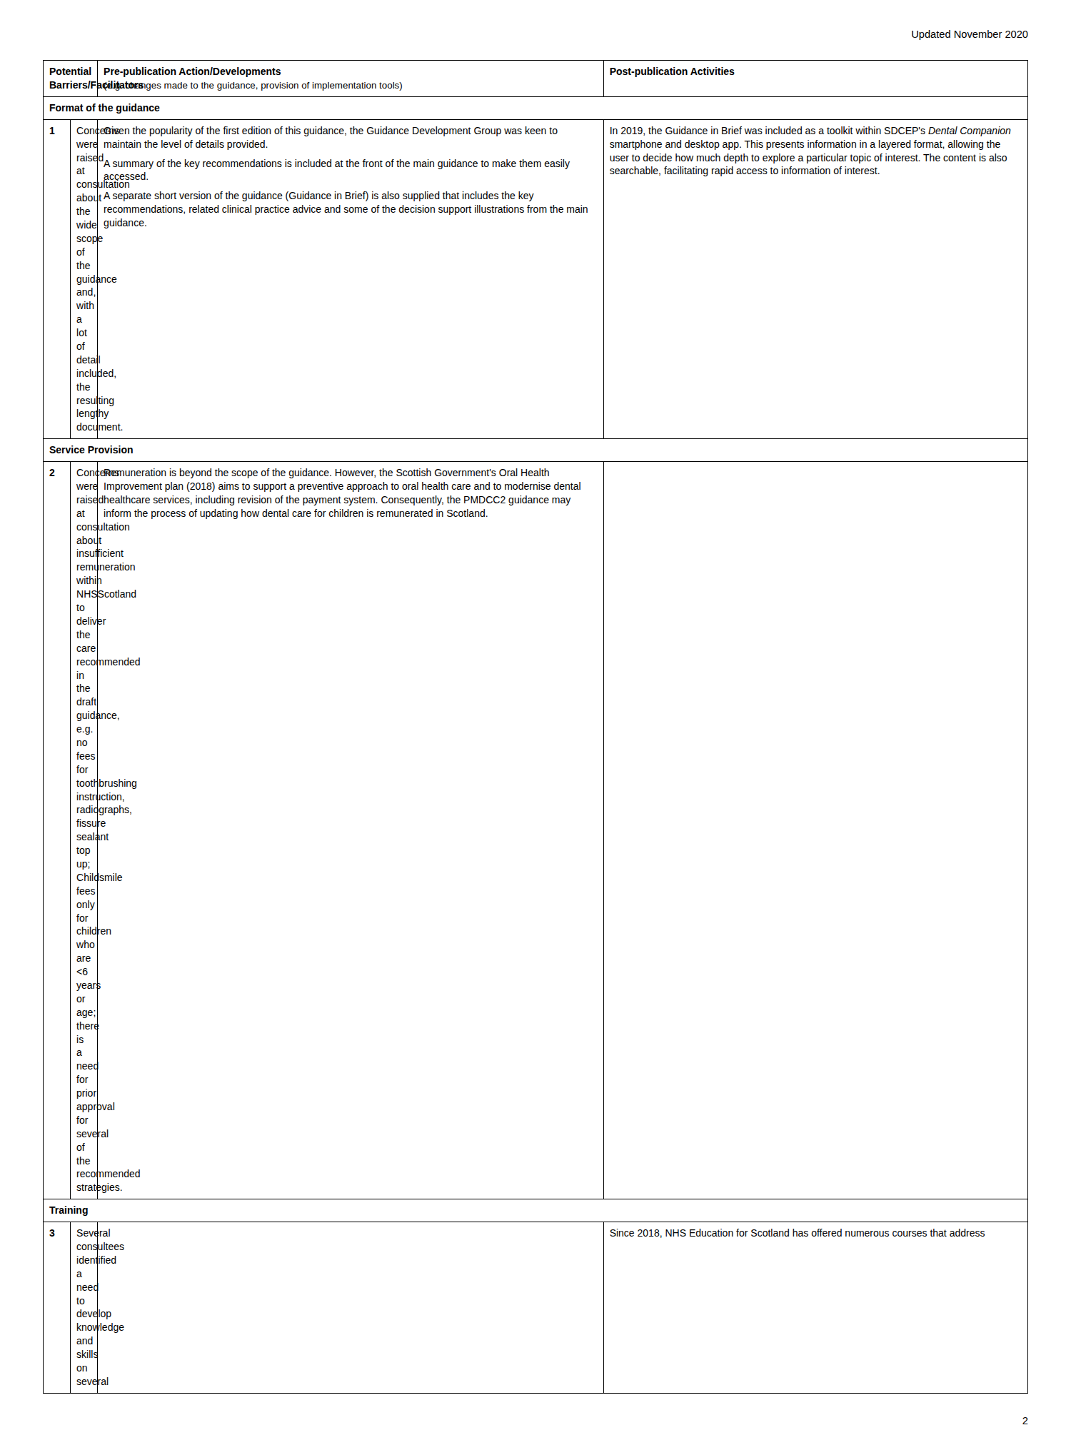Updated November 2020
| Potential Barriers/Facilitators | Pre-publication Action/Developments (e.g. changes made to the guidance, provision of implementation tools) | Post-publication Activities |
| --- | --- | --- |
| Format of the guidance |
| 1 | Concerns were raised at consultation about the wide scope of the guidance and, with a lot of detail included, the resulting lengthy document. | Given the popularity of the first edition of this guidance, the Guidance Development Group was keen to maintain the level of details provided. A summary of the key recommendations is included at the front of the main guidance to make them easily accessed. A separate short version of the guidance (Guidance in Brief) is also supplied that includes the key recommendations, related clinical practice advice and some of the decision support illustrations from the main guidance. | In 2019, the Guidance in Brief was included as a toolkit within SDCEP's Dental Companion smartphone and desktop app. This presents information in a layered format, allowing the user to decide how much depth to explore a particular topic of interest. The content is also searchable, facilitating rapid access to information of interest. |
| Service Provision |
| 2 | Concerns were raised at consultation about insufficient remuneration within NHSScotland to deliver the care recommended in the draft guidance, e.g. no fees for toothbrushing instruction, radiographs, fissure sealant top up; Childsmile fees only for children who are <6 years or age; there is a need for prior approval for several of the recommended strategies. | Remuneration is beyond the scope of the guidance. However, the Scottish Government's Oral Health Improvement plan (2018) aims to support a preventive approach to oral health care and to modernise dental healthcare services, including revision of the payment system. Consequently, the PMDCC2 guidance may inform the process of updating how dental care for children is remunerated in Scotland. | |
| Training |
| 3 | Several consultees identified a need to develop knowledge and skills on several | | Since 2018, NHS Education for Scotland has offered numerous courses that address |
2